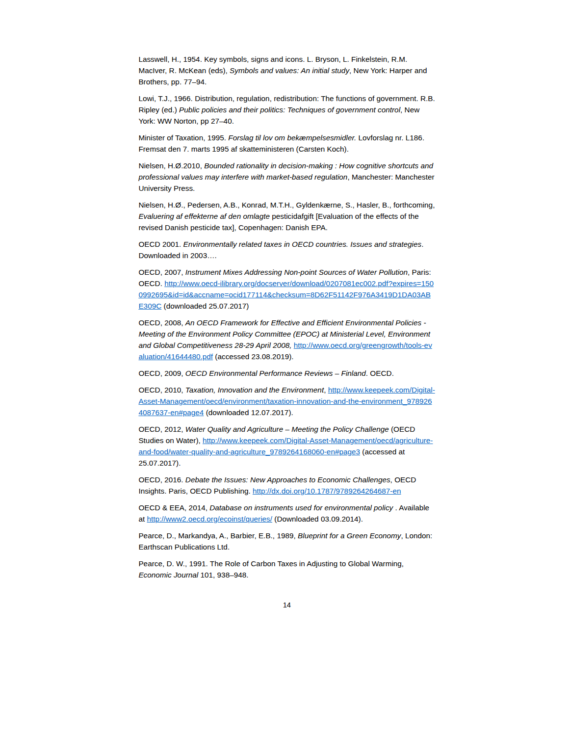Lasswell, H., 1954. Key symbols, signs and icons. L. Bryson, L. Finkelstein, R.M. MacIver, R. McKean (eds), Symbols and values: An initial study, New York: Harper and Brothers, pp. 77–94.
Lowi, T.J., 1966. Distribution, regulation, redistribution: The functions of government. R.B. Ripley (ed.) Public policies and their politics: Techniques of government control, New York: WW Norton, pp 27–40.
Minister of Taxation, 1995. Forslag til lov om bekæmpelsesmidler. Lovforslag nr. L186. Fremsat den 7. marts 1995 af skatteministeren (Carsten Koch).
Nielsen, H.Ø.2010, Bounded rationality in decision-making : How cognitive shortcuts and professional values may interfere with market-based regulation, Manchester: Manchester University Press.
Nielsen, H.Ø., Pedersen, A.B., Konrad, M.T.H., Gyldenkærne, S., Hasler, B., forthcoming, Evaluering af effekterne af den omlagte pesticidafgift [Evaluation of the effects of the revised Danish pesticide tax], Copenhagen: Danish EPA.
OECD 2001. Environmentally related taxes in OECD countries. Issues and strategies. Downloaded in 2003….
OECD, 2007, Instrument Mixes Addressing Non-point Sources of Water Pollution, Paris: OECD. http://www.oecd-ilibrary.org/docserver/download/0207081ec002.pdf?expires=1500992695&id=id&accname=ocid177114&checksum=8D62F51142F976A3419D1DA03ABE309C (downloaded 25.07.2017)
OECD, 2008, An OECD Framework for Effective and Efficient Environmental Policies - Meeting of the Environment Policy Committee (EPOC) at Ministerial Level, Environment and Global Competitiveness 28-29 April 2008, http://www.oecd.org/greengrowth/tools-evaluation/41644480.pdf (accessed 23.08.2019).
OECD, 2009, OECD Environmental Performance Reviews – Finland. OECD.
OECD, 2010, Taxation, Innovation and the Environment, http://www.keepeek.com/Digital-Asset-Management/oecd/environment/taxation-innovation-and-the-environment_9789264087637-en#page4 (downloaded 12.07.2017).
OECD, 2012, Water Quality and Agriculture – Meeting the Policy Challenge (OECD Studies on Water), http://www.keepeek.com/Digital-Asset-Management/oecd/agriculture-and-food/water-quality-and-agriculture_9789264168060-en#page3 (accessed at 25.07.2017).
OECD, 2016. Debate the Issues: New Approaches to Economic Challenges, OECD Insights. Paris, OECD Publishing. http://dx.doi.org/10.1787/9789264264687-en
OECD & EEA, 2014, Database on instruments used for environmental policy . Available at http://www2.oecd.org/ecoinst/queries/ (Downloaded 03.09.2014).
Pearce, D., Markandya, A., Barbier, E.B., 1989, Blueprint for a Green Economy, London: Earthscan Publications Ltd.
Pearce, D. W., 1991. The Role of Carbon Taxes in Adjusting to Global Warming, Economic Journal 101, 938–948.
14